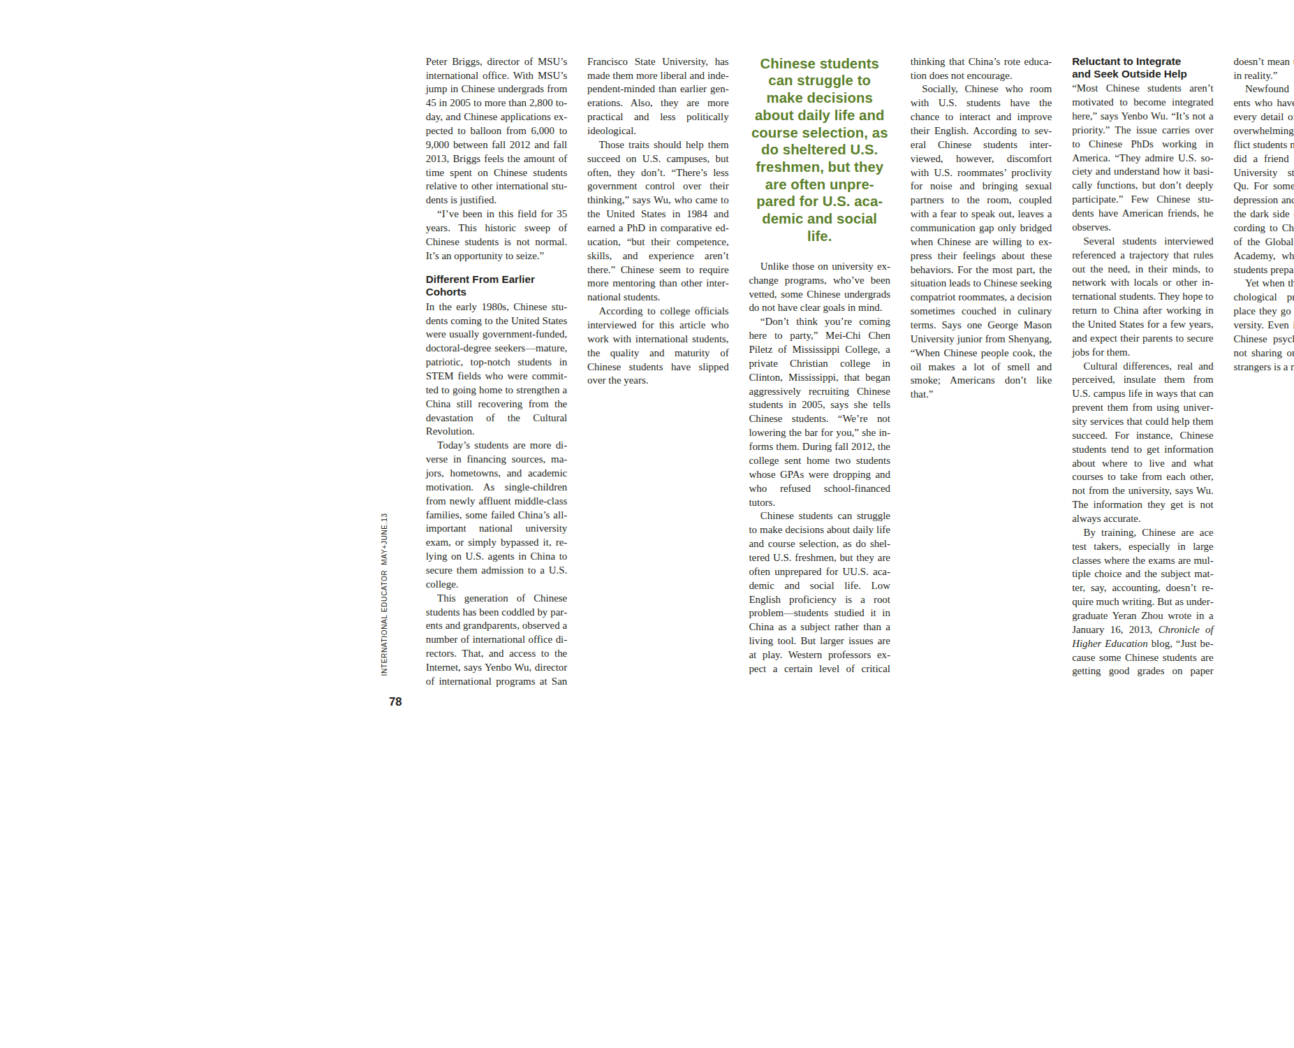INTERNATIONAL EDUCATOR MAY+JUNE.13
78
Peter Briggs, director of MSU’s international office. With MSU’s jump in Chinese undergrads from 45 in 2005 to more than 2,800 today, and Chinese applications expected to balloon from 6,000 to 9,000 between fall 2012 and fall 2013, Briggs feels the amount of time spent on Chinese students relative to other international students is justified.
“I’ve been in this field for 35 years. This historic sweep of Chinese students is not normal. It’s an opportunity to seize.”
Different From Earlier Cohorts
In the early 1980s, Chinese students coming to the United States were usually government-funded, doctoral-degree seekers—mature, patriotic, top-notch students in STEM fields who were committed to going home to strengthen a China still recovering from the devastation of the Cultural Revolution.
Today’s students are more diverse in financing sources, majors, hometowns, and academic motivation. As single-children from newly affluent middle-class families, some failed China’s all-important national university exam, or simply bypassed it, relying on U.S. agents in China to secure them admission to a U.S. college.
This generation of Chinese students has been coddled by parents and grandparents, observed a number of international office directors. That, and access to the Internet, says Yenbo Wu, director of international programs at San Francisco State University, has made them more liberal and independent-minded than earlier generations. Also, they are more practical and less politically ideological.
Those traits should help them succeed on U.S. campuses, but often, they don’t. “There’s less government control over their thinking,” says Wu, who came to the United States in 1984 and earned a PhD in comparative education, “but their competence, skills, and experience aren’t there.” Chinese seem to require more mentoring than other international students.
According to college officials interviewed for this article who work with international students, the quality and maturity of Chinese students have slipped over the years.
Chinese students can struggle to make decisions about daily life and course selection, as do sheltered U.S. freshmen, but they are often unprepared for U.S. academic and social life.
Unlike those on university exchange programs, who’ve been vetted, some Chinese undergrads do not have clear goals in mind.
“Don’t think you’re coming here to party,” Mei-Chi Chen Piletz of Mississippi College, a private Christian college in Clinton, Mississippi, that began aggressively recruiting Chinese students in 2005, says she tells Chinese students. “We’re not lowering the bar for you,” she informs them. During fall 2012, the college sent home two students whose GPAs were dropping and who refused school-financed tutors.
Chinese students can struggle to make decisions about daily life and course selection, as do sheltered U.S. freshmen, but they are often unprepared for UU.S. academic and social life. Low English proficiency is a root problem—students studied it in China as a subject rather than a living tool. But larger issues are at play. Western professors expect a certain level of critical thinking that China’s rote education does not encourage.
Socially, Chinese who room with U.S. students have the chance to interact and improve their English. According to several Chinese students interviewed, however, discomfort with U.S. roommates’ proclivity for noise and bringing sexual partners to the room, coupled with a fear to speak out, leaves a communication gap only bridged when Chinese are willing to express their feelings about these behaviors. For the most part, the situation leads to Chinese seeking compatriot roommates, a decision sometimes couched in culinary terms. Says one George Mason University junior from Shenyang, “When Chinese people cook, the oil makes a lot of smell and smoke; Americans don’t like that.”
Reluctant to Integrate
and Seek Outside Help
“Most Chinese students aren’t motivated to become integrated here,” says Yenbo Wu. “It’s not a priority.” The issue carries over to Chinese PhDs working in America. “They admire U.S. society and understand how it basically functions, but don’t deeply participate.” Few Chinese students have American friends, he observes.
Several students interviewed referenced a trajectory that rules out the need, in their minds, to network with locals or other international students. They hope to return to China after working in the United States for a few years, and expect their parents to secure jobs for them.
Cultural differences, real and perceived, insulate them from U.S. campus life in ways that can prevent them from using university services that could help them succeed. For instance, Chinese students tend to get information about where to live and what courses to take from each other, not from the university, says Wu. The information they get is not always accurate.
By training, Chinese are ace test takers, especially in large classes where the exams are multiple choice and the subject matter, say, accounting, doesn’t require much writing. But as undergraduate Yeran Zhou wrote in a January 16, 2013, Chronicle of Higher Education blog, “Just because some Chinese students are getting good grades on paper doesn’t mean they are doing well in reality.”
Newfound freedom from parents who have carefully planned every detail of their lives can be overwhelming. Insomnia may afflict students new to campus, as it did a friend of George Mason University student Shengming Qu. For some Chinese students, depression and suicide may mark the dark side of campus life, according to Charles Hou, director of the Global Higher Education Academy, which helps Chinese students prepare to study abroad.
Yet when they experience psychological problems, the last place they go for help is the university. Even if U.S. schools had Chinese psychologists on hand, not sharing one’s problems with strangers is a matter of face.